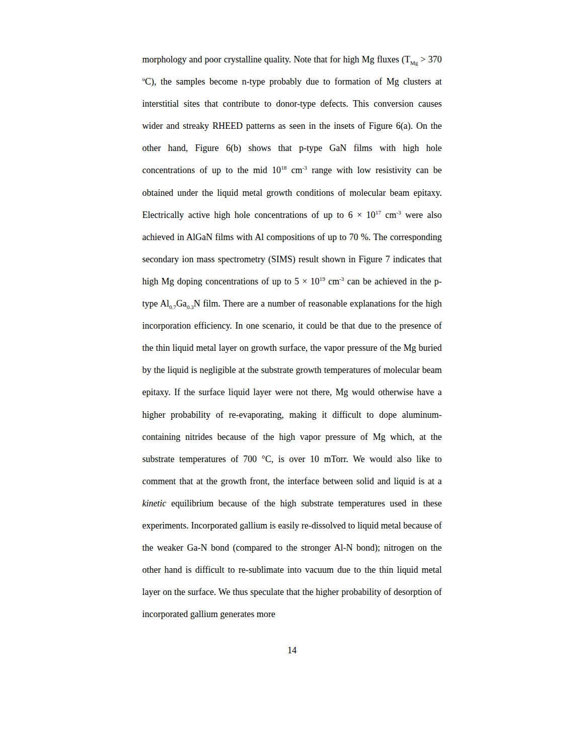morphology and poor crystalline quality. Note that for high Mg fluxes (TMg > 370 oC), the samples become n-type probably due to formation of Mg clusters at interstitial sites that contribute to donor-type defects. This conversion causes wider and streaky RHEED patterns as seen in the insets of Figure 6(a). On the other hand, Figure 6(b) shows that p-type GaN films with high hole concentrations of up to the mid 1018 cm-3 range with low resistivity can be obtained under the liquid metal growth conditions of molecular beam epitaxy. Electrically active high hole concentrations of up to 6 × 1017 cm-3 were also achieved in AlGaN films with Al compositions of up to 70 %. The corresponding secondary ion mass spectrometry (SIMS) result shown in Figure 7 indicates that high Mg doping concentrations of up to 5 × 1019 cm-3 can be achieved in the p-type Al0.7Ga0.3N film. There are a number of reasonable explanations for the high incorporation efficiency. In one scenario, it could be that due to the presence of the thin liquid metal layer on growth surface, the vapor pressure of the Mg buried by the liquid is negligible at the substrate growth temperatures of molecular beam epitaxy. If the surface liquid layer were not there, Mg would otherwise have a higher probability of re-evaporating, making it difficult to dope aluminum-containing nitrides because of the high vapor pressure of Mg which, at the substrate temperatures of 700 °C, is over 10 mTorr. We would also like to comment that at the growth front, the interface between solid and liquid is at a kinetic equilibrium because of the high substrate temperatures used in these experiments. Incorporated gallium is easily re-dissolved to liquid metal because of the weaker Ga-N bond (compared to the stronger Al-N bond); nitrogen on the other hand is difficult to re-sublimate into vacuum due to the thin liquid metal layer on the surface. We thus speculate that the higher probability of desorption of incorporated gallium generates more
14